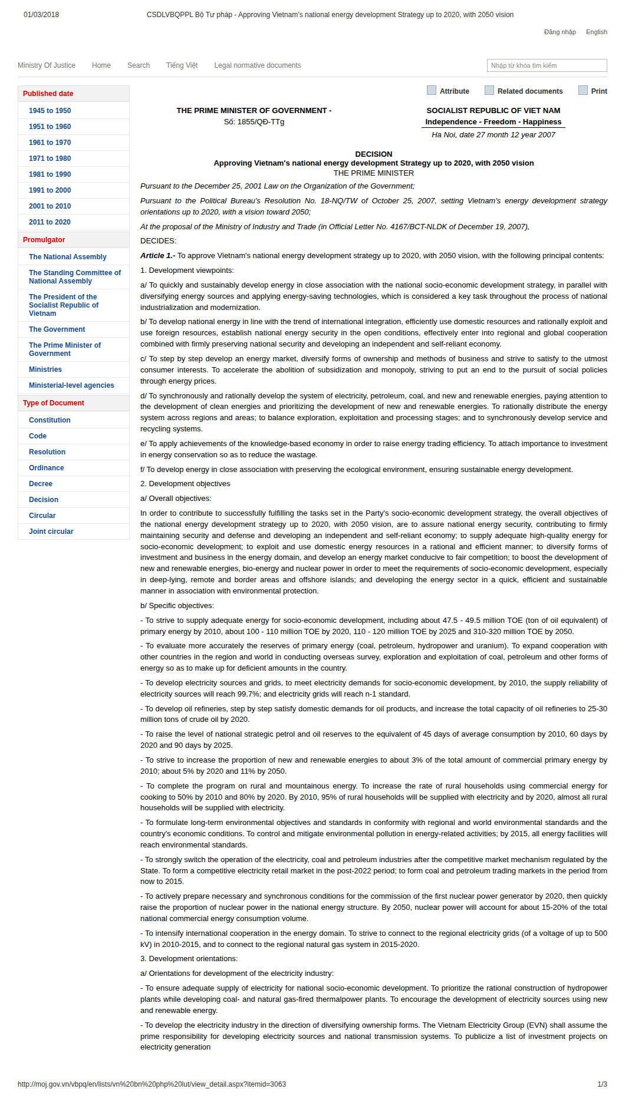01/03/2018
CSDLVBQPPL Bộ Tư pháp - Approving Vietnam’s national energy development Strategy up to 2020, with 2050 vision
Đăng nhập English
Ministry Of Justice Home Search Tiếng Việt Legal normative documents
Published date
1945 to 1950
1951 to 1960
1961 to 1970
1971 to 1980
1981 to 1990
1991 to 2000
2001 to 2010
2011 to 2020
Promulgator
The National Assembly
The Standing Committee of National Assembly
The President of the Socialist Republic of Vietnam
The Government
The Prime Minister of Government
Ministries
Ministerial-level agencies
Type of Document
Constitution
Code
Resolution
Ordinance
Decree
Decision
Circular
Joint circular
Attribute Related documents Print
THE PRIME MINISTER OF GOVERNMENT -
Số: 1855/QĐ-TTg
SOCIALIST REPUBLIC OF VIET NAM
Independence - Freedom - Happiness
Ha Noi, date 27 month 12 year 2007
DECISION
Approving Vietnam's national energy development Strategy up to 2020, with 2050 vision
THE PRIME MINISTER
Pursuant to the December 25, 2001 Law on the Organization of the Government;
Pursuant to the Political Bureau's Resolution No. 18-NQ/TW of October 25, 2007, setting Vietnam's energy development strategy orientations up to 2020, with a vision toward 2050;
At the proposal of the Ministry of Industry and Trade (in Official Letter No. 4167/BCT-NLDK of December 19, 2007),
DECIDES:
Article 1.- To approve Vietnam's national energy development strategy up to 2020, with 2050 vision, with the following principal contents:
1. Development viewpoints:
a/ To quickly and sustainably develop energy in close association with the national socio-economic development strategy, in parallel with diversifying energy sources and applying energy-saving technologies, which is considered a key task throughout the process of national industrialization and modernization.
b/ To develop national energy in line with the trend of international integration, efficiently use domestic resources and rationally exploit and use foreign resources, establish national energy security in the open conditions, effectively enter into regional and global cooperation combined with firmly preserving national security and developing an independent and self-reliant economy.
c/ To step by step develop an energy market, diversify forms of ownership and methods of business and strive to satisfy to the utmost consumer interests. To accelerate the abolition of subsidization and monopoly, striving to put an end to the pursuit of social policies through energy prices.
d/ To synchronously and rationally develop the system of electricity, petroleum, coal, and new and renewable energies, paying attention to the development of clean energies and prioritizing the development of new and renewable energies. To rationally distribute the energy system across regions and areas; to balance exploration, exploitation and processing stages; and to synchronously develop service and recycling systems.
e/ To apply achievements of the knowledge-based economy in order to raise energy trading efficiency. To attach importance to investment in energy conservation so as to reduce the wastage.
f/ To develop energy in close association with preserving the ecological environment, ensuring sustainable energy development.
2. Development objectives
a/ Overall objectives:
In order to contribute to successfully fulfilling the tasks set in the Party's socio-economic development strategy, the overall objectives of the national energy development strategy up to 2020, with 2050 vision, are to assure national energy security, contributing to firmly maintaining security and defense and developing an independent and self-reliant economy; to supply adequate high-quality energy for socio-economic development; to exploit and use domestic energy resources in a rational and efficient manner; to diversify forms of investment and business in the energy domain, and develop an energy market conducive to fair competition; to boost the development of new and renewable energies, bio-energy and nuclear power in order to meet the requirements of socio-economic development, especially in deep-lying, remote and border areas and offshore islands; and developing the energy sector in a quick, efficient and sustainable manner in association with environmental protection.
b/ Specific objectives:
- To strive to supply adequate energy for socio-economic development, including about 47.5 - 49.5 million TOE (ton of oil equivalent) of primary energy by 2010, about 100 - 110 million TOE by 2020, 110 - 120 million TOE by 2025 and 310-320 million TOE by 2050.
- To evaluate more accurately the reserves of primary energy (coal, petroleum, hydropower and uranium). To expand cooperation with other countries in the region and world in conducting overseas survey, exploration and exploitation of coal, petroleum and other forms of energy so as to make up for deficient amounts in the country.
- To develop electricity sources and grids, to meet electricity demands for socio-economic development, by 2010, the supply reliability of electricity sources will reach 99.7%; and electricity grids will reach n-1 standard.
- To develop oil refineries, step by step satisfy domestic demands for oil products, and increase the total capacity of oil refineries to 25-30 million tons of crude oil by 2020.
- To raise the level of national strategic petrol and oil reserves to the equivalent of 45 days of average consumption by 2010, 60 days by 2020 and 90 days by 2025.
- To strive to increase the proportion of new and renewable energies to about 3% of the total amount of commercial primary energy by 2010; about 5% by 2020 and 11% by 2050.
- To complete the program on rural and mountainous energy. To increase the rate of rural households using commercial energy for cooking to 50% by 2010 and 80% by 2020. By 2010, 95% of rural households will be supplied with electricity and by 2020, almost all rural households will be supplied with electricity.
- To formulate long-term environmental objectives and standards in conformity with regional and world environmental standards and the country's economic conditions. To control and mitigate environmental pollution in energy-related activities; by 2015, all energy facilities will reach environmental standards.
- To strongly switch the operation of the electricity, coal and petroleum industries after the competitive market mechanism regulated by the State. To form a competitive electricity retail market in the post-2022 period; to form coal and petroleum trading markets in the period from now to 2015.
- To actively prepare necessary and synchronous conditions for the commission of the first nuclear power generator by 2020, then quickly raise the proportion of nuclear power in the national energy structure. By 2050, nuclear power will account for about 15-20% of the total national commercial energy consumption volume.
- To intensify international cooperation in the energy domain. To strive to connect to the regional electricity grids (of a voltage of up to 500 kV) in 2010-2015, and to connect to the regional natural gas system in 2015-2020.
3. Development orientations:
a/ Orientations for development of the electricity industry:
- To ensure adequate supply of electricity for national socio-economic development. To prioritize the rational construction of hydropower plants while developing coal- and natural gas-fired thermalpower plants. To encourage the development of electricity sources using new and renewable energy.
- To develop the electricity industry in the direction of diversifying ownership forms. The Vietnam Electricity Group (EVN) shall assume the prime responsibility for developing electricity sources and national transmission systems. To publicize a list of investment projects on electricity generation
http://moj.gov.vn/vbpq/en/lists/vn%20bn%20php%20lut/view_detail.aspx?itemid=3063
1/3